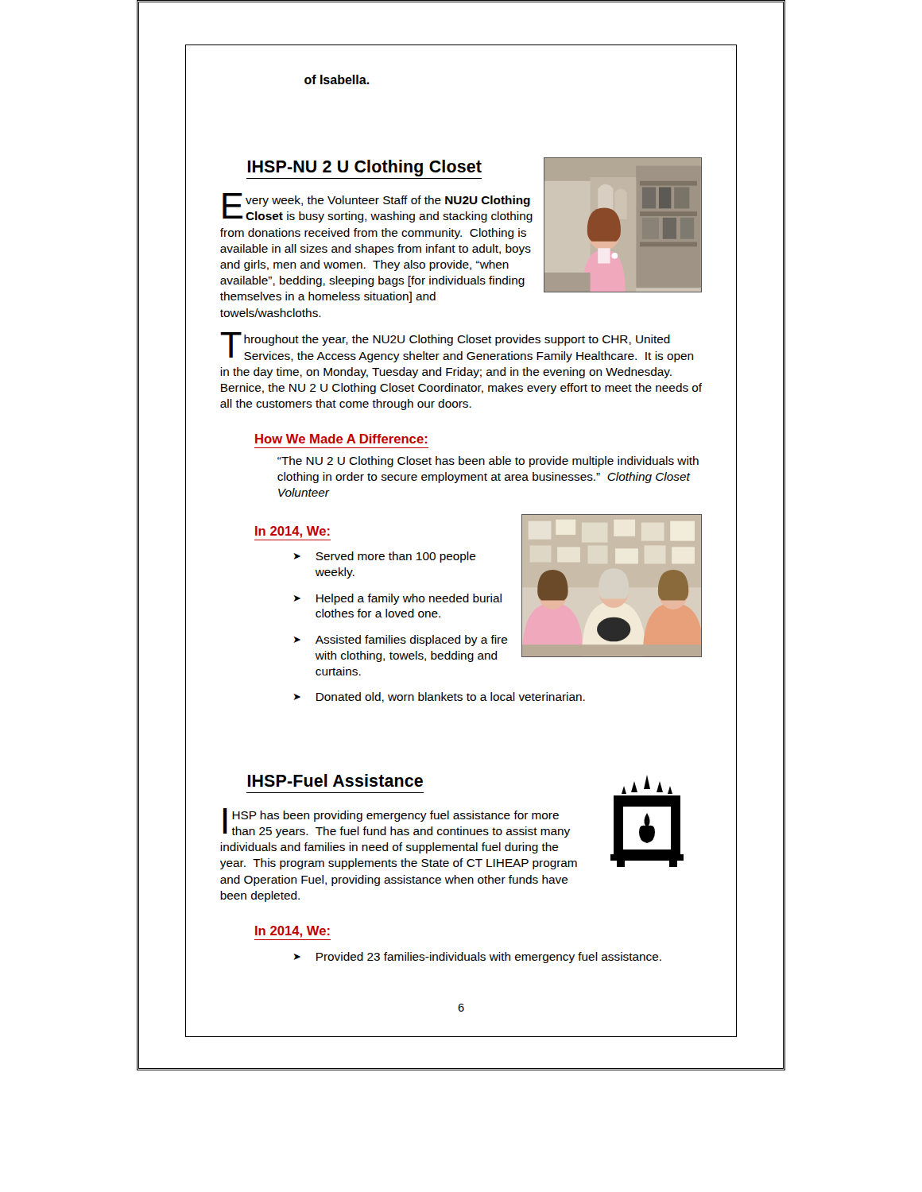of Isabella.
IHSP-NU 2 U Clothing Closet
Every week, the Volunteer Staff of the NU2U Clothing Closet is busy sorting, washing and stacking clothing from donations received from the community. Clothing is available in all sizes and shapes from infant to adult, boys and girls, men and women. They also provide, “when available”, bedding, sleeping bags [for individuals finding themselves in a homeless situation] and towels/washcloths.
Throughout the year, the NU2U Clothing Closet provides support to CHR, United Services, the Access Agency shelter and Generations Family Healthcare. It is open in the day time, on Monday, Tuesday and Friday; and in the evening on Wednesday. Bernice, the NU 2 U Clothing Closet Coordinator, makes every effort to meet the needs of all the customers that come through our doors.
How We Made A Difference:
“The NU 2 U Clothing Closet has been able to provide multiple individuals with clothing in order to secure employment at area businesses.” Clothing Closet Volunteer
In 2014, We:
Served more than 100 people weekly.
Helped a family who needed burial clothes for a loved one.
Assisted families displaced by a fire with clothing, towels, bedding and curtains.
Donated old, worn blankets to a local veterinarian.
IHSP-Fuel Assistance
IHSP has been providing emergency fuel assistance for more than 25 years. The fuel fund has and continues to assist many individuals and families in need of supplemental fuel during the year. This program supplements the State of CT LIHEAP program and Operation Fuel, providing assistance when other funds have been depleted.
In 2014, We:
Provided 23 families-individuals with emergency fuel assistance.
6